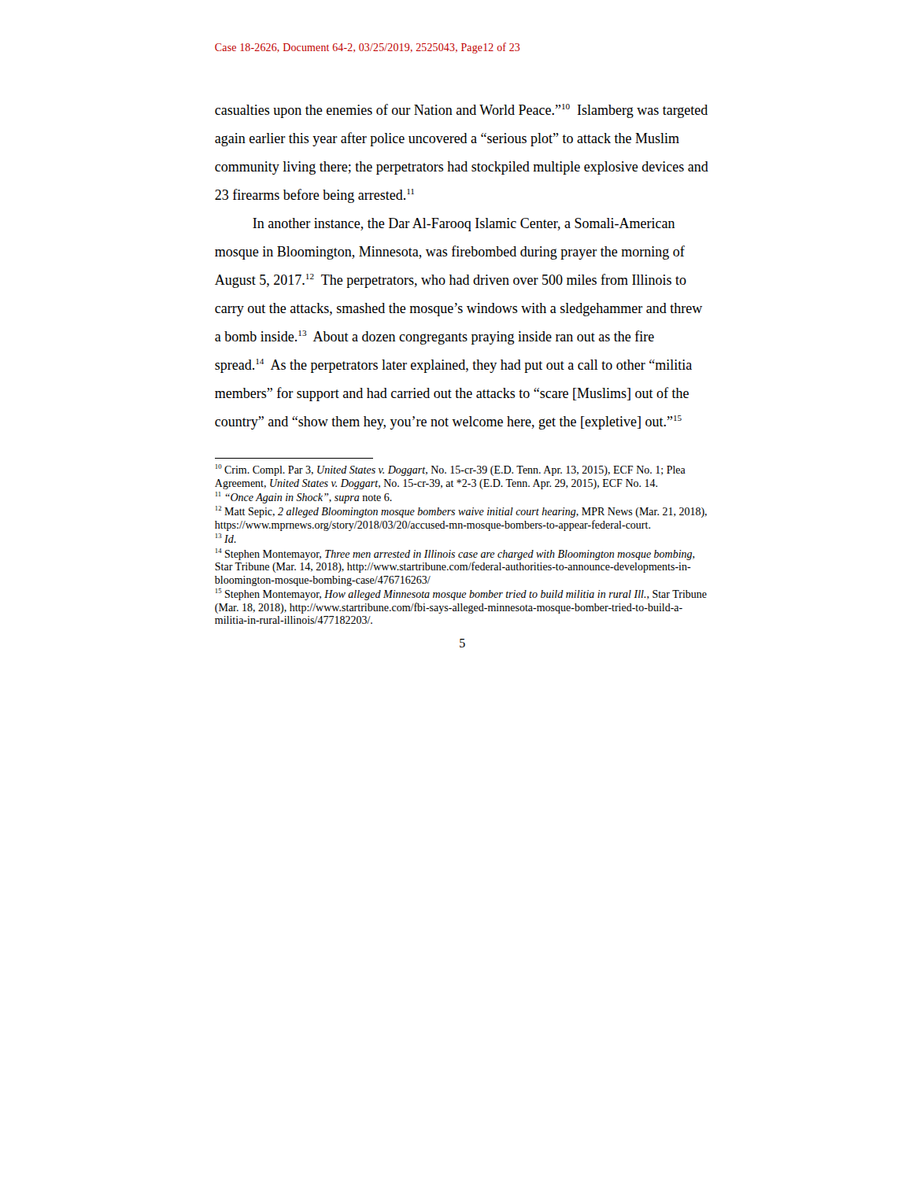Case 18-2626, Document 64-2, 03/25/2019, 2525043, Page12 of 23
casualties upon the enemies of our Nation and World Peace.”10 Islamberg was targeted again earlier this year after police uncovered a “serious plot” to attack the Muslim community living there; the perpetrators had stockpiled multiple explosive devices and 23 firearms before being arrested.11
In another instance, the Dar Al-Farooq Islamic Center, a Somali-American mosque in Bloomington, Minnesota, was firebombed during prayer the morning of August 5, 2017.12 The perpetrators, who had driven over 500 miles from Illinois to carry out the attacks, smashed the mosque’s windows with a sledgehammer and threw a bomb inside.13 About a dozen congregants praying inside ran out as the fire spread.14 As the perpetrators later explained, they had put out a call to other “militia members” for support and had carried out the attacks to “scare [Muslims] out of the country” and “show them hey, you’re not welcome here, get the [expletive] out.”15
10 Crim. Compl. Par 3, United States v. Doggart, No. 15-cr-39 (E.D. Tenn. Apr. 13, 2015), ECF No. 1; Plea Agreement, United States v. Doggart, No. 15-cr-39, at *2-3 (E.D. Tenn. Apr. 29, 2015), ECF No. 14.
11 “Once Again in Shock”, supra note 6.
12 Matt Sepic, 2 alleged Bloomington mosque bombers waive initial court hearing, MPR News (Mar. 21, 2018), https://www.mprnews.org/story/2018/03/20/accused-mn-mosque-bombers-to-appear-federal-court.
13 Id.
14 Stephen Montemayor, Three men arrested in Illinois case are charged with Bloomington mosque bombing, Star Tribune (Mar. 14, 2018), http://www.startribune.com/federal-authorities-to-announce-developments-in-bloomington-mosque-bombing-case/476716263/
15 Stephen Montemayor, How alleged Minnesota mosque bomber tried to build militia in rural Ill., Star Tribune (Mar. 18, 2018), http://www.startribune.com/fbi-says-alleged-minnesota-mosque-bomber-tried-to-build-a-militia-in-rural-illinois/477182203/.
5